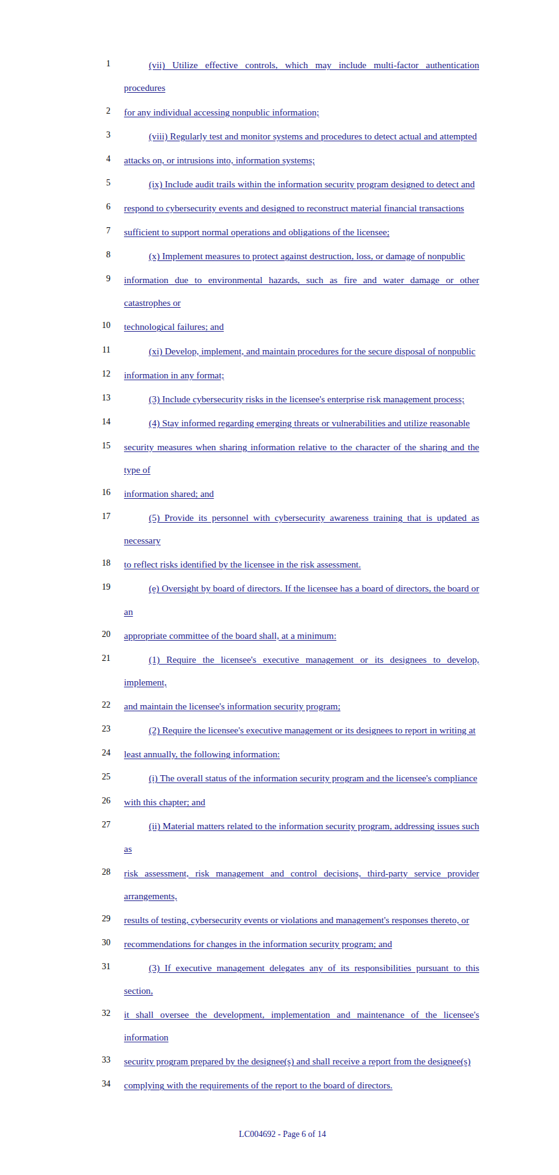| 1 | (vii) Utilize effective controls, which may include multi-factor authentication procedures |
| 2 | for any individual accessing nonpublic information; |
| 3 | (viii) Regularly test and monitor systems and procedures to detect actual and attempted |
| 4 | attacks on, or intrusions into, information systems; |
| 5 | (ix) Include audit trails within the information security program designed to detect and |
| 6 | respond to cybersecurity events and designed to reconstruct material financial transactions |
| 7 | sufficient to support normal operations and obligations of the licensee; |
| 8 | (x) Implement measures to protect against destruction, loss, or damage of nonpublic |
| 9 | information due to environmental hazards, such as fire and water damage or other catastrophes or |
| 10 | technological failures; and |
| 11 | (xi) Develop, implement, and maintain procedures for the secure disposal of nonpublic |
| 12 | information in any format; |
| 13 | (3) Include cybersecurity risks in the licensee's enterprise risk management process; |
| 14 | (4) Stay informed regarding emerging threats or vulnerabilities and utilize reasonable |
| 15 | security measures when sharing information relative to the character of the sharing and the type of |
| 16 | information shared; and |
| 17 | (5) Provide its personnel with cybersecurity awareness training that is updated as necessary |
| 18 | to reflect risks identified by the licensee in the risk assessment. |
| 19 | (e) Oversight by board of directors. If the licensee has a board of directors, the board or an |
| 20 | appropriate committee of the board shall, at a minimum: |
| 21 | (1) Require the licensee's executive management or its designees to develop, implement, |
| 22 | and maintain the licensee's information security program; |
| 23 | (2) Require the licensee's executive management or its designees to report in writing at |
| 24 | least annually, the following information: |
| 25 | (i) The overall status of the information security program and the licensee's compliance |
| 26 | with this chapter; and |
| 27 | (ii) Material matters related to the information security program, addressing issues such as |
| 28 | risk assessment, risk management and control decisions, third-party service provider arrangements, |
| 29 | results of testing, cybersecurity events or violations and management's responses thereto, or |
| 30 | recommendations for changes in the information security program; and |
| 31 | (3) If executive management delegates any of its responsibilities pursuant to this section, |
| 32 | it shall oversee the development, implementation and maintenance of the licensee's information |
| 33 | security program prepared by the designee(s) and shall receive a report from the designee(s) |
| 34 | complying with the requirements of the report to the board of directors. |
LC004692 - Page 6 of 14